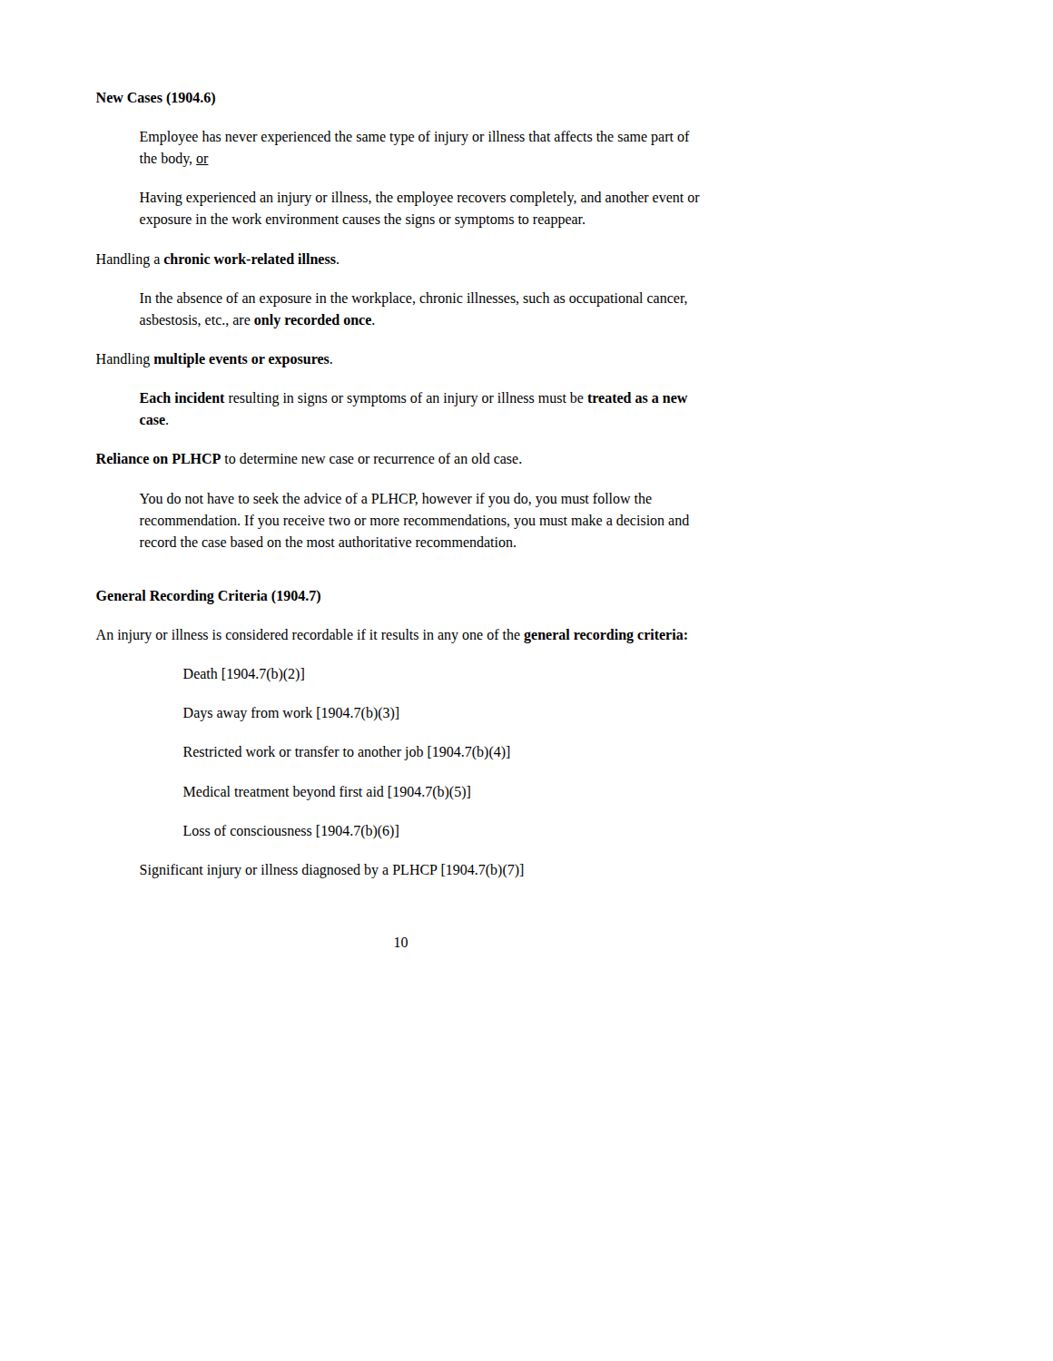New Cases (1904.6)
Employee has never experienced the same type of injury or illness that affects the same part of the body, or
Having experienced an injury or illness, the employee recovers completely, and another event or exposure in the work environment causes the signs or symptoms to reappear.
Handling a chronic work-related illness.
In the absence of an exposure in the workplace, chronic illnesses, such as occupational cancer, asbestosis, etc., are only recorded once.
Handling multiple events or exposures.
Each incident resulting in signs or symptoms of an injury or illness must be treated as a new case.
Reliance on PLHCP to determine new case or recurrence of an old case.
You do not have to seek the advice of a PLHCP, however if you do, you must follow the recommendation. If you receive two or more recommendations, you must make a decision and record the case based on the most authoritative recommendation.
General Recording Criteria (1904.7)
An injury or illness is considered recordable if it results in any one of the general recording criteria:
Death [1904.7(b)(2)]
Days away from work [1904.7(b)(3)]
Restricted work or transfer to another job [1904.7(b)(4)]
Medical treatment beyond first aid [1904.7(b)(5)]
Loss of consciousness [1904.7(b)(6)]
Significant injury or illness diagnosed by a PLHCP [1904.7(b)(7)]
10